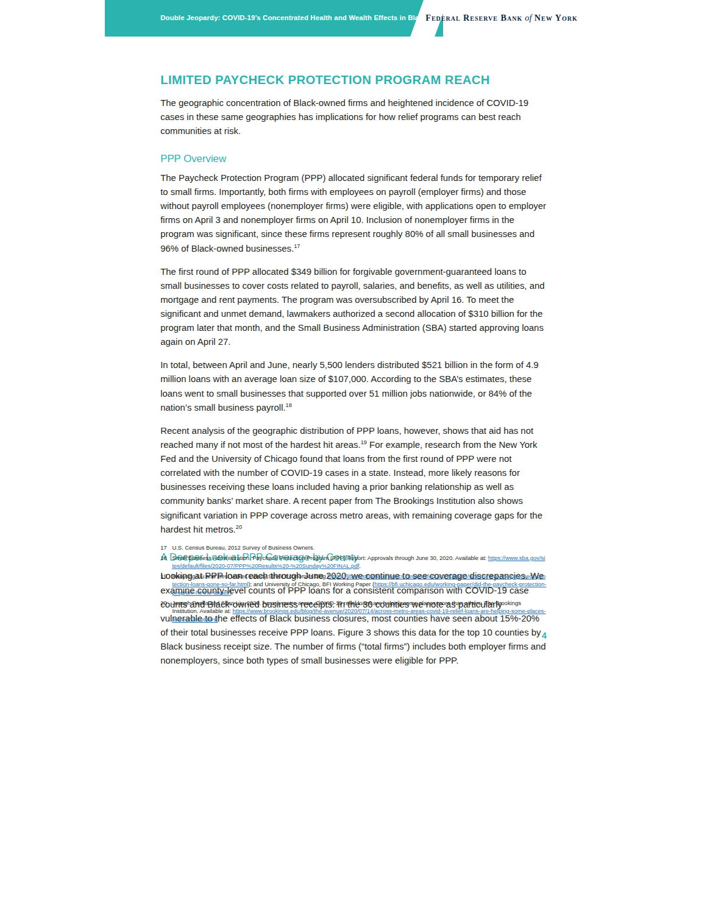Double Jeopardy: COVID-19’s Concentrated Health and Wealth Effects in Black Communities
Federal Reserve Bank of New York
Limited Paycheck Protection Program Reach
The geographic concentration of Black-owned firms and heightened incidence of COVID-19 cases in these same geographies has implications for how relief programs can best reach communities at risk.
PPP Overview
The Paycheck Protection Program (PPP) allocated significant federal funds for temporary relief to small firms. Importantly, both firms with employees on payroll (employer firms) and those without payroll employees (nonemployer firms) were eligible, with applications open to employer firms on April 3 and nonemployer firms on April 10. Inclusion of nonemployer firms in the program was significant, since these firms represent roughly 80% of all small businesses and 96% of Black-owned businesses.17
The first round of PPP allocated $349 billion for forgivable government-guaranteed loans to small businesses to cover costs related to payroll, salaries, and benefits, as well as utilities, and mortgage and rent payments. The program was oversubscribed by April 16. To meet the significant and unmet demand, lawmakers authorized a second allocation of $310 billion for the program later that month, and the Small Business Administration (SBA) started approving loans again on April 27.
In total, between April and June, nearly 5,500 lenders distributed $521 billion in the form of 4.9 million loans with an average loan size of $107,000. According to the SBA’s estimates, these loans went to small businesses that supported over 51 million jobs nationwide, or 84% of the nation’s small business payroll.18
Recent analysis of the geographic distribution of PPP loans, however, shows that aid has not reached many if not most of the hardest hit areas.19 For example, research from the New York Fed and the University of Chicago found that loans from the first round of PPP were not correlated with the number of COVID-19 cases in a state. Instead, more likely reasons for businesses receiving these loans included having a prior banking relationship as well as community banks’ market share. A recent paper from The Brookings Institution also shows significant variation in PPP coverage across metro areas, with remaining coverage gaps for the hardest hit metros.20
A Deeper Look at PPP Coverage by County
Looking at PPP loan reach through June 2020, we continue to see coverage discrepancies. We examine county-level counts of PPP loans for a consistent comparison with COVID-19 case counts and Black-owned business receipts. In the 30 counties we note as particularly vulnerable to the effects of Black business closures, most counties have seen about 15%-20% of their total businesses receive PPP loans. Figure 3 shows this data for the top 10 counties by Black business receipt size. The number of firms (“total firms”) includes both employer firms and nonemployers, since both types of small businesses were eligible for PPP.
17
U.S. Census Bureau, 2012 Survey of Business Owners.
18
Small Business Administration. Paycheck Protection Program (PPP) Report: Approvals through June 30, 2020. Available at: https://www.sba.gov/sites/default/files/2020-07/PPP%20Results%20-%20Sunday%20FINAL.pdf.
19
Haoyang Liu and Desi Volker, Liberty Street Economics blog (https://libertystreeteconomics.newyorkfed.org/2020/05/where-have-the-paycheck-protection-loans-gone-so-far.html); and University of Chicago, BFI Working Paper (https://bfi.uchicago.edu/working-paper/did-the-paycheck-protection-program-hit-the-target/).
20
Joseph Parilla and Sifan Liu, 2020. Across metro areas, COVID-19 relief loans are helping some places more than others. The Brookings Institution. Available at: https://www.brookings.edu/blog/the-avenue/2020/07/14/across-metro-areas-covid-19-relief-loans-are-helping-some-places-more-than-others/.
4